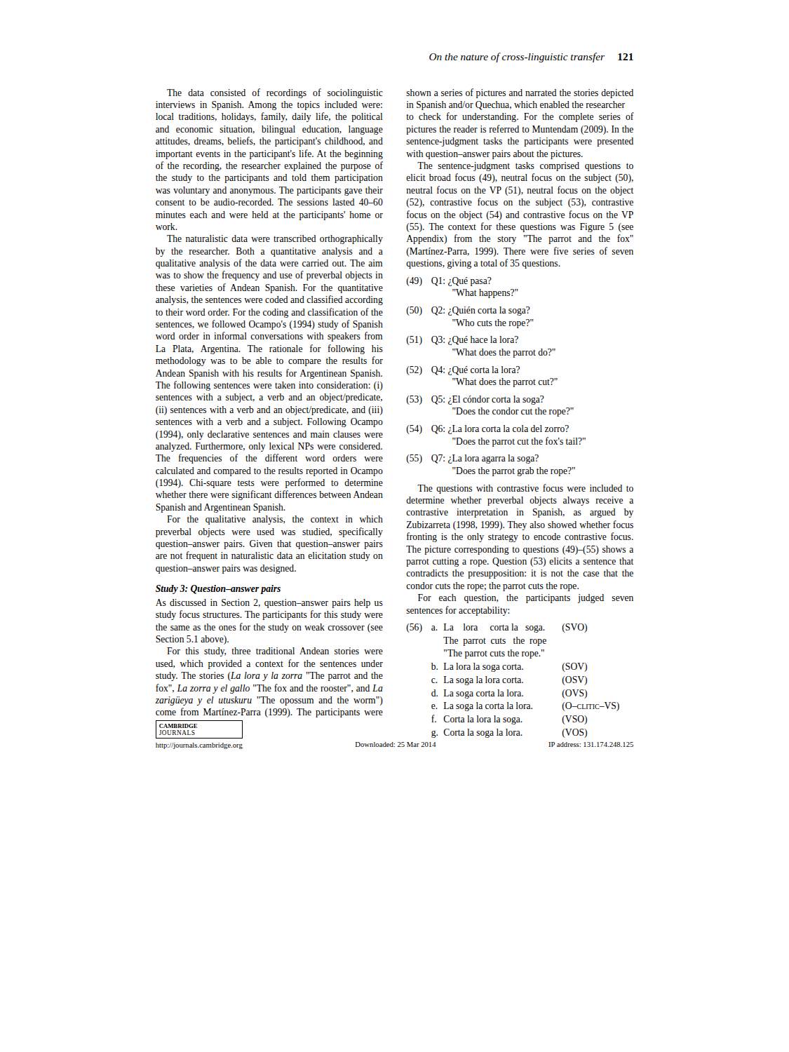On the nature of cross-linguistic transfer121
The data consisted of recordings of sociolinguistic interviews in Spanish. Among the topics included were: local traditions, holidays, family, daily life, the political and economic situation, bilingual education, language attitudes, dreams, beliefs, the participant's childhood, and important events in the participant's life. At the beginning of the recording, the researcher explained the purpose of the study to the participants and told them participation was voluntary and anonymous. The participants gave their consent to be audio-recorded. The sessions lasted 40–60 minutes each and were held at the participants' home or work.
The naturalistic data were transcribed orthographically by the researcher. Both a quantitative analysis and a qualitative analysis of the data were carried out. The aim was to show the frequency and use of preverbal objects in these varieties of Andean Spanish. For the quantitative analysis, the sentences were coded and classified according to their word order. For the coding and classification of the sentences, we followed Ocampo's (1994) study of Spanish word order in informal conversations with speakers from La Plata, Argentina. The rationale for following his methodology was to be able to compare the results for Andean Spanish with his results for Argentinean Spanish. The following sentences were taken into consideration: (i) sentences with a subject, a verb and an object/predicate, (ii) sentences with a verb and an object/predicate, and (iii) sentences with a verb and a subject. Following Ocampo (1994), only declarative sentences and main clauses were analyzed. Furthermore, only lexical NPs were considered. The frequencies of the different word orders were calculated and compared to the results reported in Ocampo (1994). Chi-square tests were performed to determine whether there were significant differences between Andean Spanish and Argentinean Spanish.
For the qualitative analysis, the context in which preverbal objects were used was studied, specifically question–answer pairs. Given that question–answer pairs are not frequent in naturalistic data an elicitation study on question–answer pairs was designed.
Study 3: Question–answer pairs
As discussed in Section 2, question–answer pairs help us study focus structures. The participants for this study were the same as the ones for the study on weak crossover (see Section 5.1 above).
For this study, three traditional Andean stories were used, which provided a context for the sentences under study. The stories (La lora y la zorra "The parrot and the fox", La zorra y el gallo "The fox and the rooster", and La zarigüeya y el utuskuru "The opossum and the worm") come from Martínez-Parra (1999). The participants were shown a series of pictures and narrated the stories depicted in Spanish and/or Quechua, which enabled the researcher
to check for understanding. For the complete series of pictures the reader is referred to Muntendam (2009). In the sentence-judgment tasks the participants were presented with question–answer pairs about the pictures.
The sentence-judgment tasks comprised questions to elicit broad focus (49), neutral focus on the subject (50), neutral focus on the VP (51), neutral focus on the object (52), contrastive focus on the subject (53), contrastive focus on the object (54) and contrastive focus on the VP (55). The context for these questions was Figure 5 (see Appendix) from the story "The parrot and the fox" (Martínez-Parra, 1999). There were five series of seven questions, giving a total of 35 questions.
(49) Q1: ¿Qué pasa? "What happens?"
(50) Q2: ¿Quién corta la soga? "Who cuts the rope?"
(51) Q3: ¿Qué hace la lora? "What does the parrot do?"
(52) Q4: ¿Qué corta la lora? "What does the parrot cut?"
(53) Q5: ¿El cóndor corta la soga? "Does the condor cut the rope?"
(54) Q6: ¿La lora corta la cola del zorro? "Does the parrot cut the fox's tail?"
(55) Q7: ¿La lora agarra la soga? "Does the parrot grab the rope?"
The questions with contrastive focus were included to determine whether preverbal objects always receive a contrastive interpretation in Spanish, as argued by Zubizarreta (1998, 1999). They also showed whether focus fronting is the only strategy to encode contrastive focus. The picture corresponding to questions (49)–(55) shows a parrot cutting a rope. Question (53) elicits a sentence that contradicts the presupposition: it is not the case that the condor cuts the rope; the parrot cuts the rope.
For each question, the participants judged seven sentences for acceptability:
(56) a. La lora corta la soga. (SVO)
The parrot cuts the rope
"The parrot cuts the rope."
b. La lora la soga corta. (SOV)
c. La soga la lora corta. (OSV)
d. La soga corta la lora. (OVS)
e. La soga la corta la lora. (O–clitic–VS)
f. Corta la lora la soga. (VSO)
g. Corta la soga la lora. (VOS)
CAMBRIDGEJOURNALS http://journals.cambridge.org
Downloaded: 25 Mar 2014
IP address: 131.174.248.125